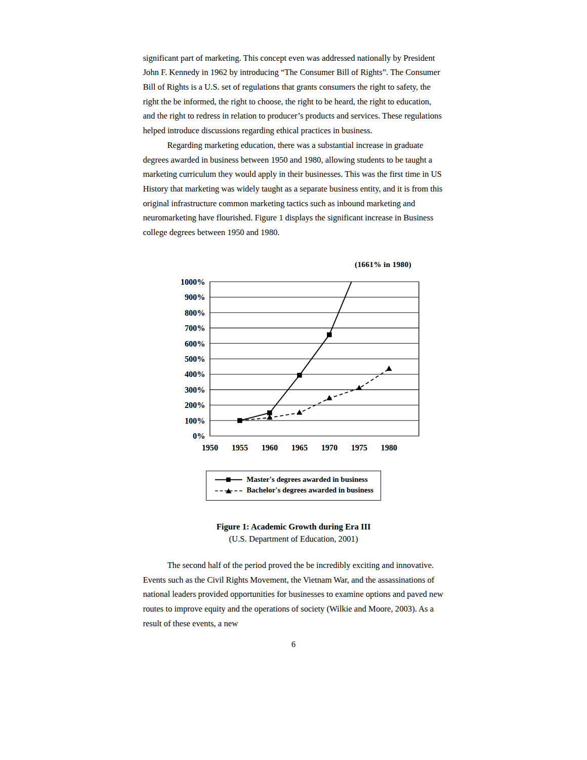significant part of marketing. This concept even was addressed nationally by President John F. Kennedy in 1962 by introducing “The Consumer Bill of Rights”. The Consumer Bill of Rights is a U.S. set of regulations that grants consumers the right to safety, the right the be informed, the right to choose, the right to be heard, the right to education, and the right to redress in relation to producer’s products and services. These regulations helped introduce discussions regarding ethical practices in business.
Regarding marketing education, there was a substantial increase in graduate degrees awarded in business between 1950 and 1980, allowing students to be taught a marketing curriculum they would apply in their businesses. This was the first time in US History that marketing was widely taught as a separate business entity, and it is from this original infrastructure common marketing tactics such as inbound marketing and neuromarketing have flourished. Figure 1 displays the significant increase in Business college degrees between 1950 and 1980.
(1661% in 1980)
1000% 900% 800% 700% 600% 500% 400% 300% 200% 100% 0% 1950 1955 1960 1965 1970 1975 1980
Master's degrees awarded in business
Bachelor's degrees awarded in business
Figure 1: Academic Growth during Era III
(U.S. Department of Education, 2001)
The second half of the period proved the be incredibly exciting and innovative. Events such as the Civil Rights Movement, the Vietnam War, and the assassinations of national leaders provided opportunities for businesses to examine options and paved new routes to improve equity and the operations of society (Wilkie and Moore, 2003). As a result of these events, a new
6